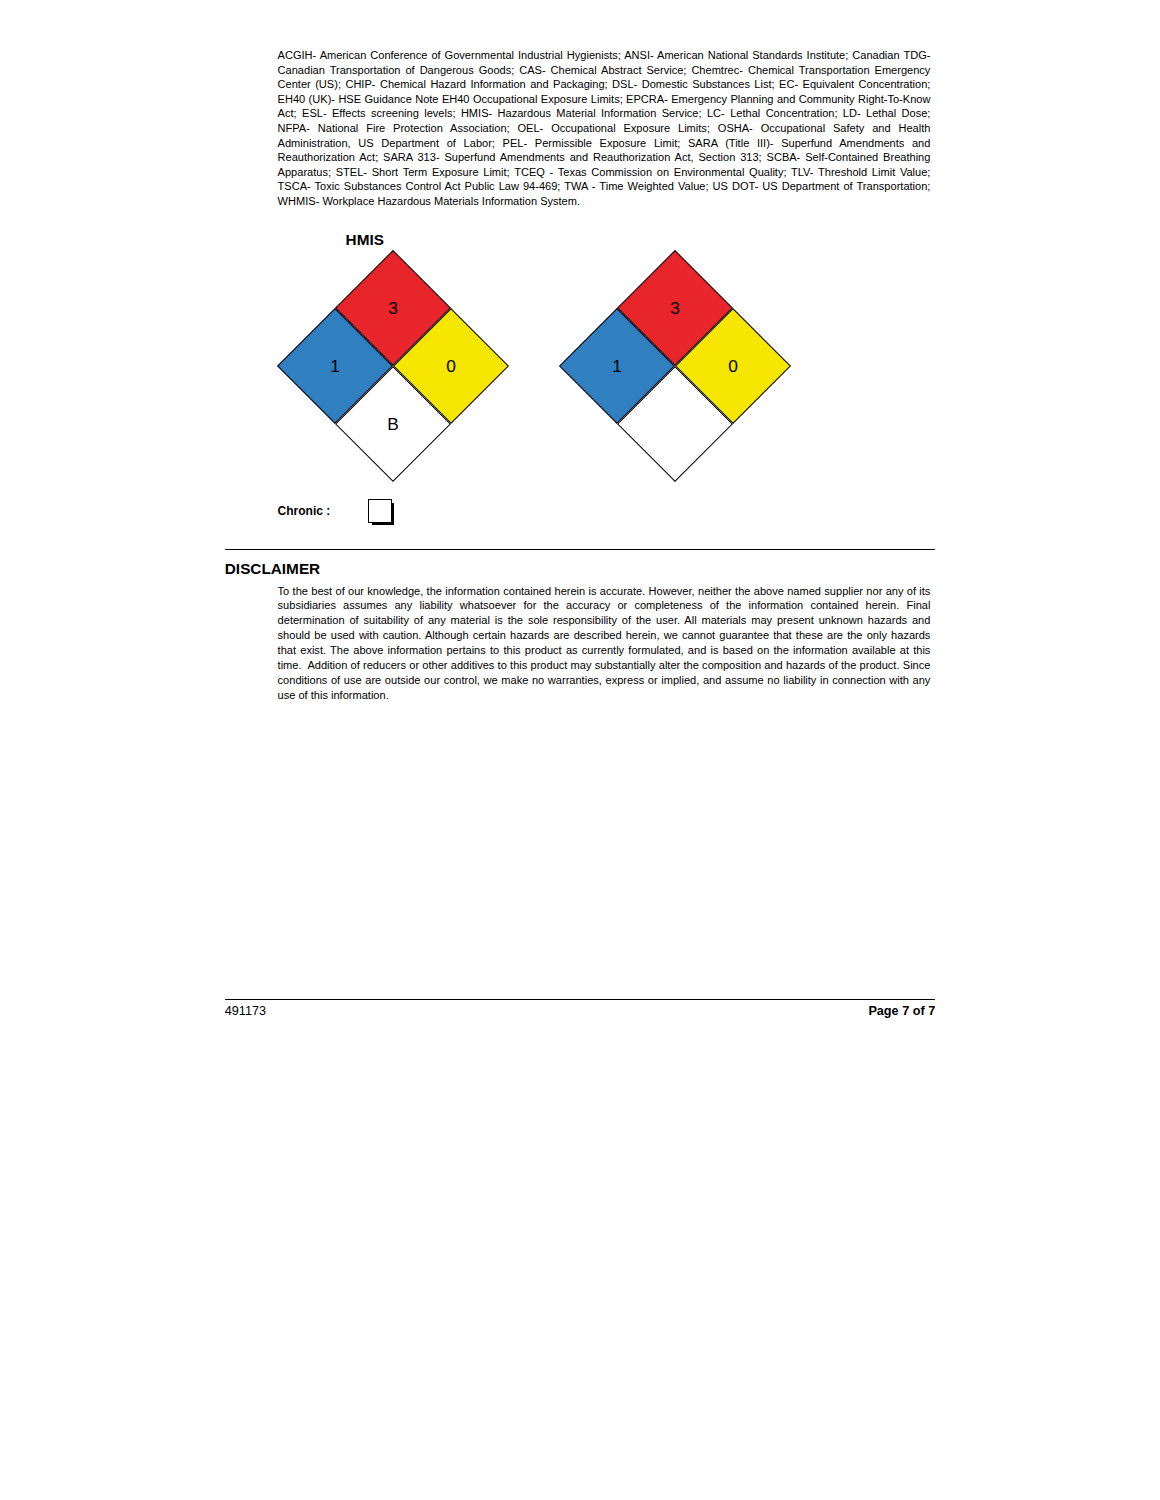ACGIH- American Conference of Governmental Industrial Hygienists; ANSI- American National Standards Institute; Canadian TDG- Canadian Transportation of Dangerous Goods; CAS- Chemical Abstract Service; Chemtrec- Chemical Transportation Emergency Center (US); CHIP- Chemical Hazard Information and Packaging; DSL- Domestic Substances List; EC- Equivalent Concentration; EH40 (UK)- HSE Guidance Note EH40 Occupational Exposure Limits; EPCRA- Emergency Planning and Community Right-To-Know Act; ESL- Effects screening levels; HMIS- Hazardous Material Information Service; LC- Lethal Concentration; LD- Lethal Dose; NFPA- National Fire Protection Association; OEL- Occupational Exposure Limits; OSHA- Occupational Safety and Health Administration, US Department of Labor; PEL- Permissible Exposure Limit; SARA (Title III)- Superfund Amendments and Reauthorization Act; SARA 313- Superfund Amendments and Reauthorization Act, Section 313; SCBA- Self-Contained Breathing Apparatus; STEL- Short Term Exposure Limit; TCEQ - Texas Commission on Environmental Quality; TLV- Threshold Limit Value; TSCA- Toxic Substances Control Act Public Law 94-469; TWA - Time Weighted Value; US DOT- US Department of Transportation; WHMIS- Workplace Hazardous Materials Information System.
HMIS
3
1
0
B
Chronic :
3
1
0
DISCLAIMER
To the best of our knowledge, the information contained herein is accurate. However, neither the above named supplier nor any of its subsidiaries assumes any liability whatsoever for the accuracy or completeness of the information contained herein. Final determination of suitability of any material is the sole responsibility of the user. All materials may present unknown hazards and should be used with caution. Although certain hazards are described herein, we cannot guarantee that these are the only hazards that exist. The above information pertains to this product as currently formulated, and is based on the information available at this time. Addition of reducers or other additives to this product may substantially alter the composition and hazards of the product. Since conditions of use are outside our control, we make no warranties, express or implied, and assume no liability in connection with any use of this information.
491173
Page 7 of 7